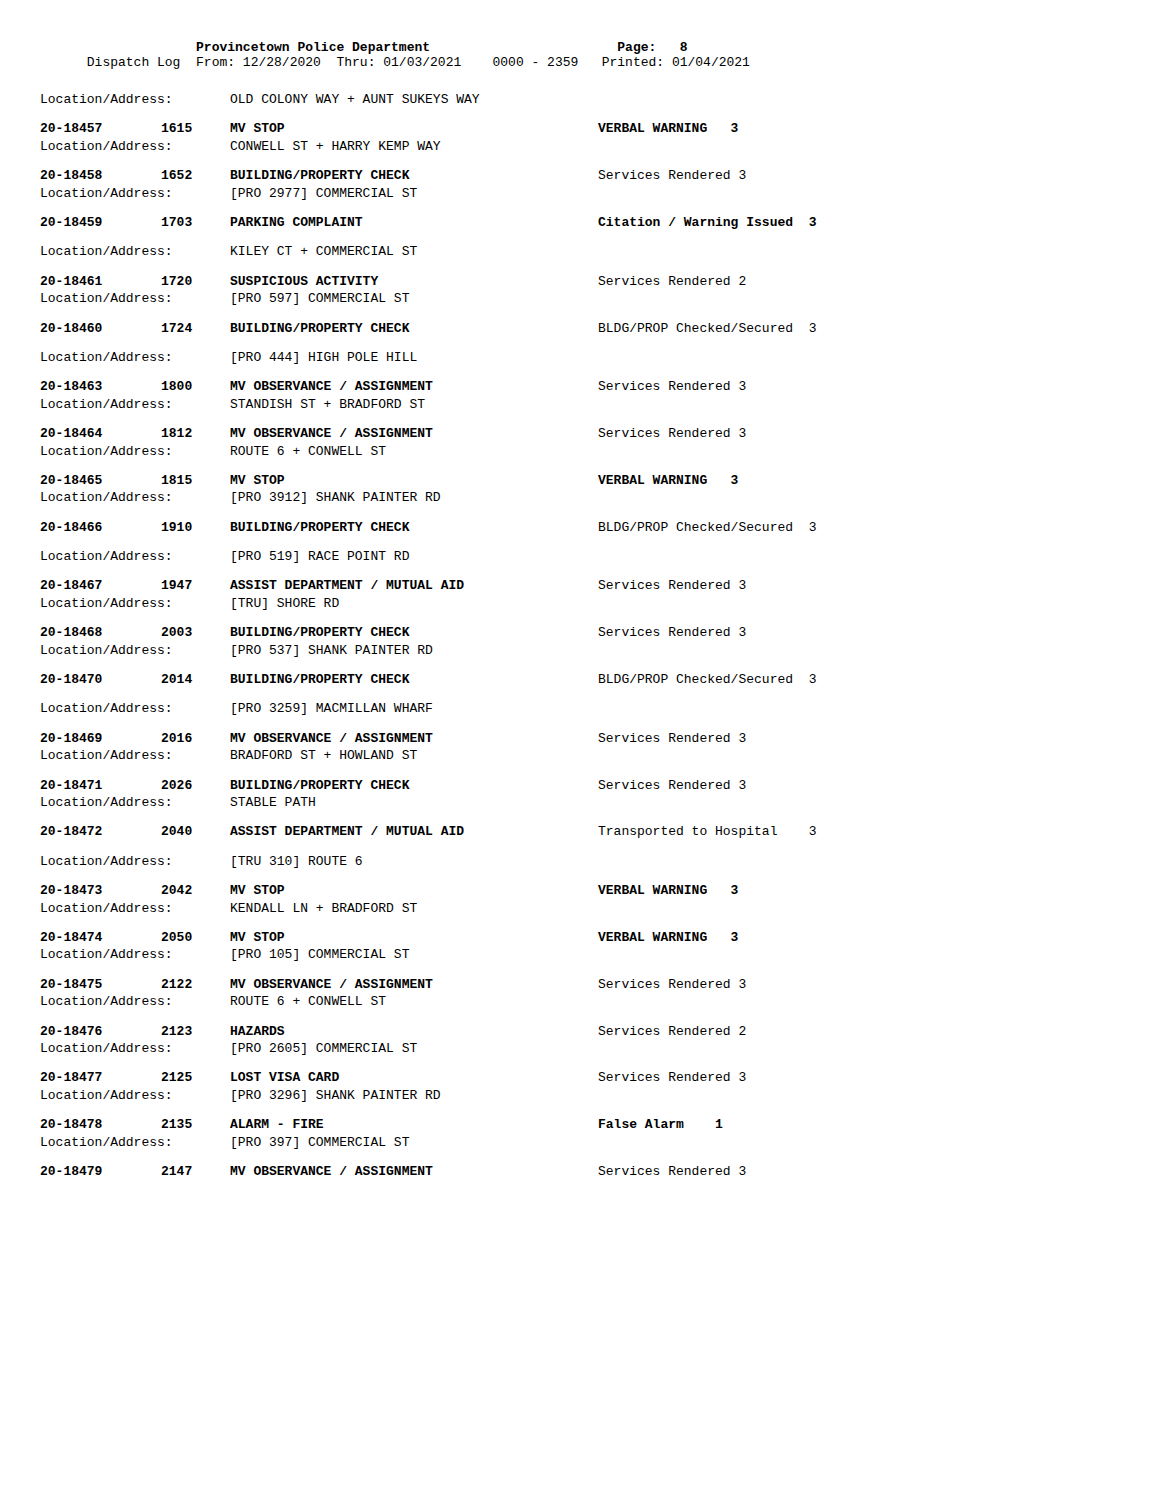Provincetown Police Department Page: 8
Dispatch Log From: 12/28/2020 Thru: 01/03/2021 0000 - 2359 Printed: 01/04/2021
| Location/Address: | OLD COLONY WAY + AUNT SUKEYS WAY |
| 20-18457 | 1615 | MV STOP | VERBAL WARNING 3 |
| Location/Address: | CONWELL ST + HARRY KEMP WAY |
| 20-18458 | 1652 | BUILDING/PROPERTY CHECK | Services Rendered 3 |
| Location/Address: | [PRO 2977] COMMERCIAL ST |
| 20-18459 | 1703 | PARKING COMPLAINT | Citation / Warning Issued 3 |
| Location/Address: | KILEY CT + COMMERCIAL ST |
| 20-18461 | 1720 | SUSPICIOUS ACTIVITY | Services Rendered 2 |
| Location/Address: | [PRO 597] COMMERCIAL ST |
| 20-18460 | 1724 | BUILDING/PROPERTY CHECK | BLDG/PROP Checked/Secured 3 |
| Location/Address: | [PRO 444] HIGH POLE HILL |
| 20-18463 | 1800 | MV OBSERVANCE / ASSIGNMENT | Services Rendered 3 |
| Location/Address: | STANDISH ST + BRADFORD ST |
| 20-18464 | 1812 | MV OBSERVANCE / ASSIGNMENT | Services Rendered 3 |
| Location/Address: | ROUTE 6 + CONWELL ST |
| 20-18465 | 1815 | MV STOP | VERBAL WARNING 3 |
| Location/Address: | [PRO 3912] SHANK PAINTER RD |
| 20-18466 | 1910 | BUILDING/PROPERTY CHECK | BLDG/PROP Checked/Secured 3 |
| Location/Address: | [PRO 519] RACE POINT RD |
| 20-18467 | 1947 | ASSIST DEPARTMENT / MUTUAL AID | Services Rendered 3 |
| Location/Address: | [TRU] SHORE RD |
| 20-18468 | 2003 | BUILDING/PROPERTY CHECK | Services Rendered 3 |
| Location/Address: | [PRO 537] SHANK PAINTER RD |
| 20-18470 | 2014 | BUILDING/PROPERTY CHECK | BLDG/PROP Checked/Secured 3 |
| Location/Address: | [PRO 3259] MACMILLAN WHARF |
| 20-18469 | 2016 | MV OBSERVANCE / ASSIGNMENT | Services Rendered 3 |
| Location/Address: | BRADFORD ST + HOWLAND ST |
| 20-18471 | 2026 | BUILDING/PROPERTY CHECK | Services Rendered 3 |
| Location/Address: | STABLE PATH |
| 20-18472 | 2040 | ASSIST DEPARTMENT / MUTUAL AID | Transported to Hospital 3 |
| Location/Address: | [TRU 310] ROUTE 6 |
| 20-18473 | 2042 | MV STOP | VERBAL WARNING 3 |
| Location/Address: | KENDALL LN + BRADFORD ST |
| 20-18474 | 2050 | MV STOP | VERBAL WARNING 3 |
| Location/Address: | [PRO 105] COMMERCIAL ST |
| 20-18475 | 2122 | MV OBSERVANCE / ASSIGNMENT | Services Rendered 3 |
| Location/Address: | ROUTE 6 + CONWELL ST |
| 20-18476 | 2123 | HAZARDS | Services Rendered 2 |
| Location/Address: | [PRO 2605] COMMERCIAL ST |
| 20-18477 | 2125 | LOST VISA CARD | Services Rendered 3 |
| Location/Address: | [PRO 3296] SHANK PAINTER RD |
| 20-18478 | 2135 | ALARM - FIRE | False Alarm 1 |
| Location/Address: | [PRO 397] COMMERCIAL ST |
| 20-18479 | 2147 | MV OBSERVANCE / ASSIGNMENT | Services Rendered 3 |